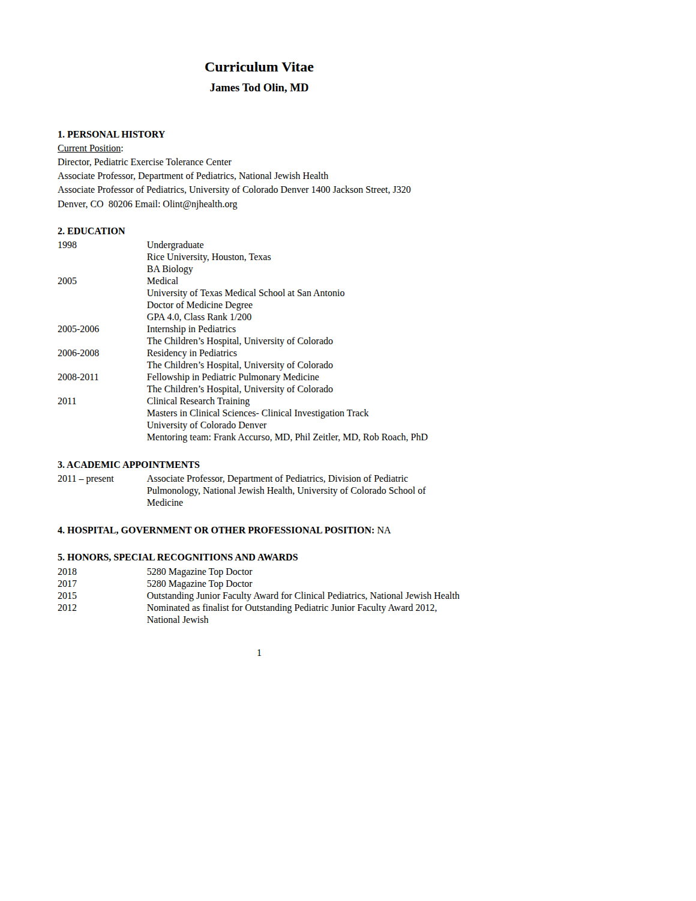Curriculum Vitae
James Tod Olin, MD
1. PERSONAL HISTORY
Current Position:
Director, Pediatric Exercise Tolerance Center
Associate Professor, Department of Pediatrics, National Jewish Health
Associate Professor of Pediatrics, University of Colorado Denver 1400 Jackson Street, J320
Denver, CO 80206 Email: Olint@njhealth.org
2. EDUCATION
| 1998 | Undergraduate |
| | Rice University, Houston, Texas |
| | BA Biology |
| 2005 | Medical |
| | University of Texas Medical School at San Antonio |
| | Doctor of Medicine Degree |
| | GPA 4.0, Class Rank 1/200 |
| 2005-2006 | Internship in Pediatrics |
| | The Children’s Hospital, University of Colorado |
| 2006-2008 | Residency in Pediatrics |
| | The Children’s Hospital, University of Colorado |
| 2008-2011 | Fellowship in Pediatric Pulmonary Medicine |
| | The Children’s Hospital, University of Colorado |
| 2011 | Clinical Research Training |
| | Masters in Clinical Sciences- Clinical Investigation Track |
| | University of Colorado Denver |
| | Mentoring team: Frank Accurso, MD, Phil Zeitler, MD, Rob Roach, PhD |
3. ACADEMIC APPOINTMENTS
| 2011 – present | Associate Professor, Department of Pediatrics, Division of Pediatric Pulmonology, National Jewish Health, University of Colorado School of Medicine |
4. HOSPITAL, GOVERNMENT OR OTHER PROFESSIONAL POSITION: NA
5. HONORS, SPECIAL RECOGNITIONS AND AWARDS
| 2018 | 5280 Magazine Top Doctor |
| 2017 | 5280 Magazine Top Doctor |
| 2015 | Outstanding Junior Faculty Award for Clinical Pediatrics, National Jewish Health |
| 2012 | Nominated as finalist for Outstanding Pediatric Junior Faculty Award 2012, National Jewish |
1